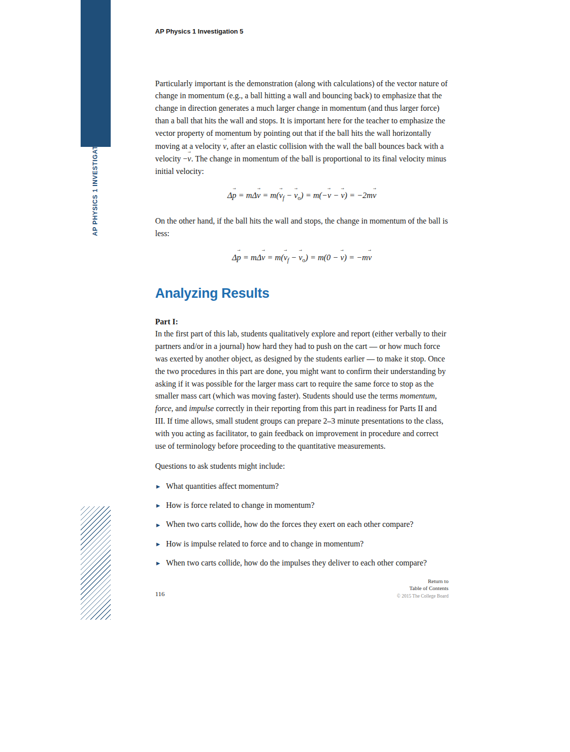AP PHYSICS 1 INVESTIGATIONS
AP Physics 1 Investigation 5
Particularly important is the demonstration (along with calculations) of the vector nature of change in momentum (e.g., a ball hitting a wall and bouncing back) to emphasize that the change in direction generates a much larger change in momentum (and thus larger force) than a ball that hits the wall and stops. It is important here for the teacher to emphasize the vector property of momentum by pointing out that if the ball hits the wall horizontally moving at a velocity v, after an elastic collision with the wall the ball bounces back with a velocity −v. The change in momentum of the ball is proportional to its final velocity minus initial velocity:
Δp = m Δv = m(vf − vo) = m(−v − v) = −2mv
On the other hand, if the ball hits the wall and stops, the change in momentum of the ball is less:
Δp = m Δv = m(vf − vo) = m(0 − v) = −mv
Analyzing Results
Part I:
In the first part of this lab, students qualitatively explore and report (either verbally to their partners and/or in a journal) how hard they had to push on the cart — or how much force was exerted by another object, as designed by the students earlier — to make it stop. Once the two procedures in this part are done, you might want to confirm their understanding by asking if it was possible for the larger mass cart to require the same force to stop as the smaller mass cart (which was moving faster). Students should use the terms momentum, force, and impulse correctly in their reporting from this part in readiness for Parts II and III. If time allows, small student groups can prepare 2–3 minute presentations to the class, with you acting as facilitator, to gain feedback on improvement in procedure and correct use of terminology before proceeding to the quantitative measurements.
Questions to ask students might include:
What quantities affect momentum?
How is force related to change in momentum?
When two carts collide, how do the forces they exert on each other compare?
How is impulse related to force and to change in momentum?
When two carts collide, how do the impulses they deliver to each other compare?
116
Return to
Table of Contents
© 2015 The College Board